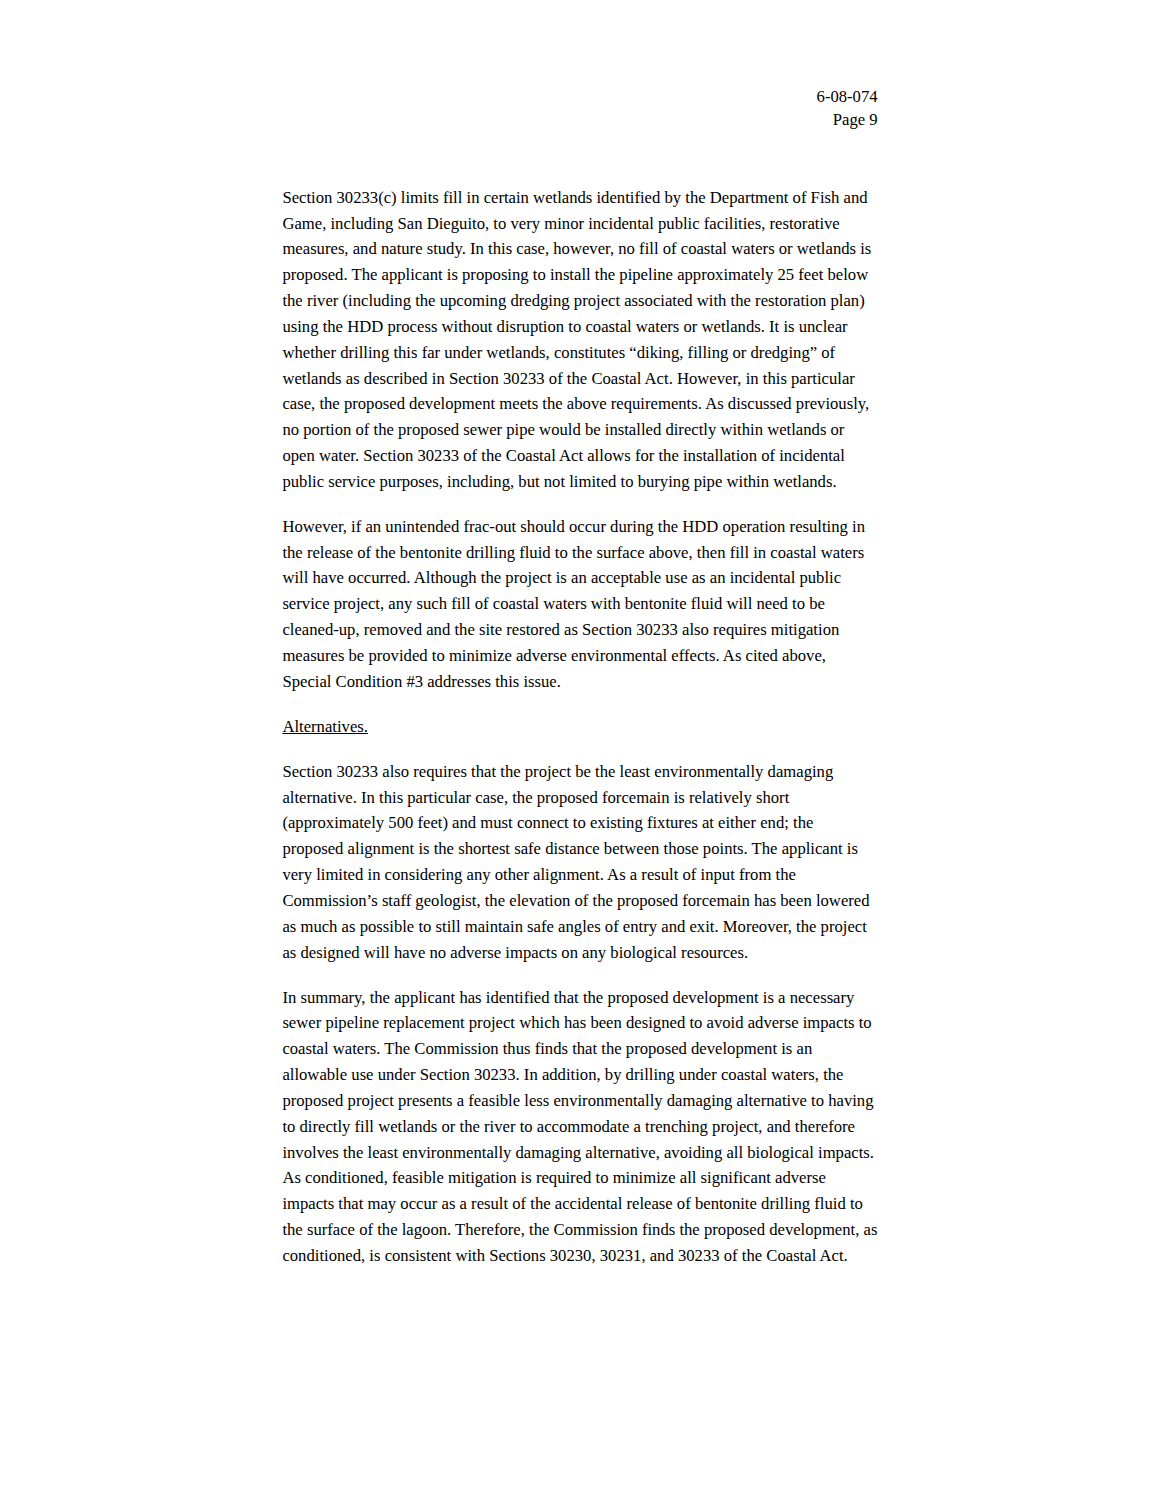6-08-074 Page 9
Section 30233(c) limits fill in certain wetlands identified by the Department of Fish and Game, including San Dieguito, to very minor incidental public facilities, restorative measures, and nature study. In this case, however, no fill of coastal waters or wetlands is proposed. The applicant is proposing to install the pipeline approximately 25 feet below the river (including the upcoming dredging project associated with the restoration plan) using the HDD process without disruption to coastal waters or wetlands. It is unclear whether drilling this far under wetlands, constitutes “diking, filling or dredging” of wetlands as described in Section 30233 of the Coastal Act. However, in this particular case, the proposed development meets the above requirements. As discussed previously, no portion of the proposed sewer pipe would be installed directly within wetlands or open water. Section 30233 of the Coastal Act allows for the installation of incidental public service purposes, including, but not limited to burying pipe within wetlands.
However, if an unintended frac-out should occur during the HDD operation resulting in the release of the bentonite drilling fluid to the surface above, then fill in coastal waters will have occurred. Although the project is an acceptable use as an incidental public service project, any such fill of coastal waters with bentonite fluid will need to be cleaned-up, removed and the site restored as Section 30233 also requires mitigation measures be provided to minimize adverse environmental effects. As cited above, Special Condition #3 addresses this issue.
Alternatives.
Section 30233 also requires that the project be the least environmentally damaging alternative. In this particular case, the proposed forcemain is relatively short (approximately 500 feet) and must connect to existing fixtures at either end; the proposed alignment is the shortest safe distance between those points. The applicant is very limited in considering any other alignment. As a result of input from the Commission’s staff geologist, the elevation of the proposed forcemain has been lowered as much as possible to still maintain safe angles of entry and exit. Moreover, the project as designed will have no adverse impacts on any biological resources.
In summary, the applicant has identified that the proposed development is a necessary sewer pipeline replacement project which has been designed to avoid adverse impacts to coastal waters. The Commission thus finds that the proposed development is an allowable use under Section 30233. In addition, by drilling under coastal waters, the proposed project presents a feasible less environmentally damaging alternative to having to directly fill wetlands or the river to accommodate a trenching project, and therefore involves the least environmentally damaging alternative, avoiding all biological impacts. As conditioned, feasible mitigation is required to minimize all significant adverse impacts that may occur as a result of the accidental release of bentonite drilling fluid to the surface of the lagoon. Therefore, the Commission finds the proposed development, as conditioned, is consistent with Sections 30230, 30231, and 30233 of the Coastal Act.